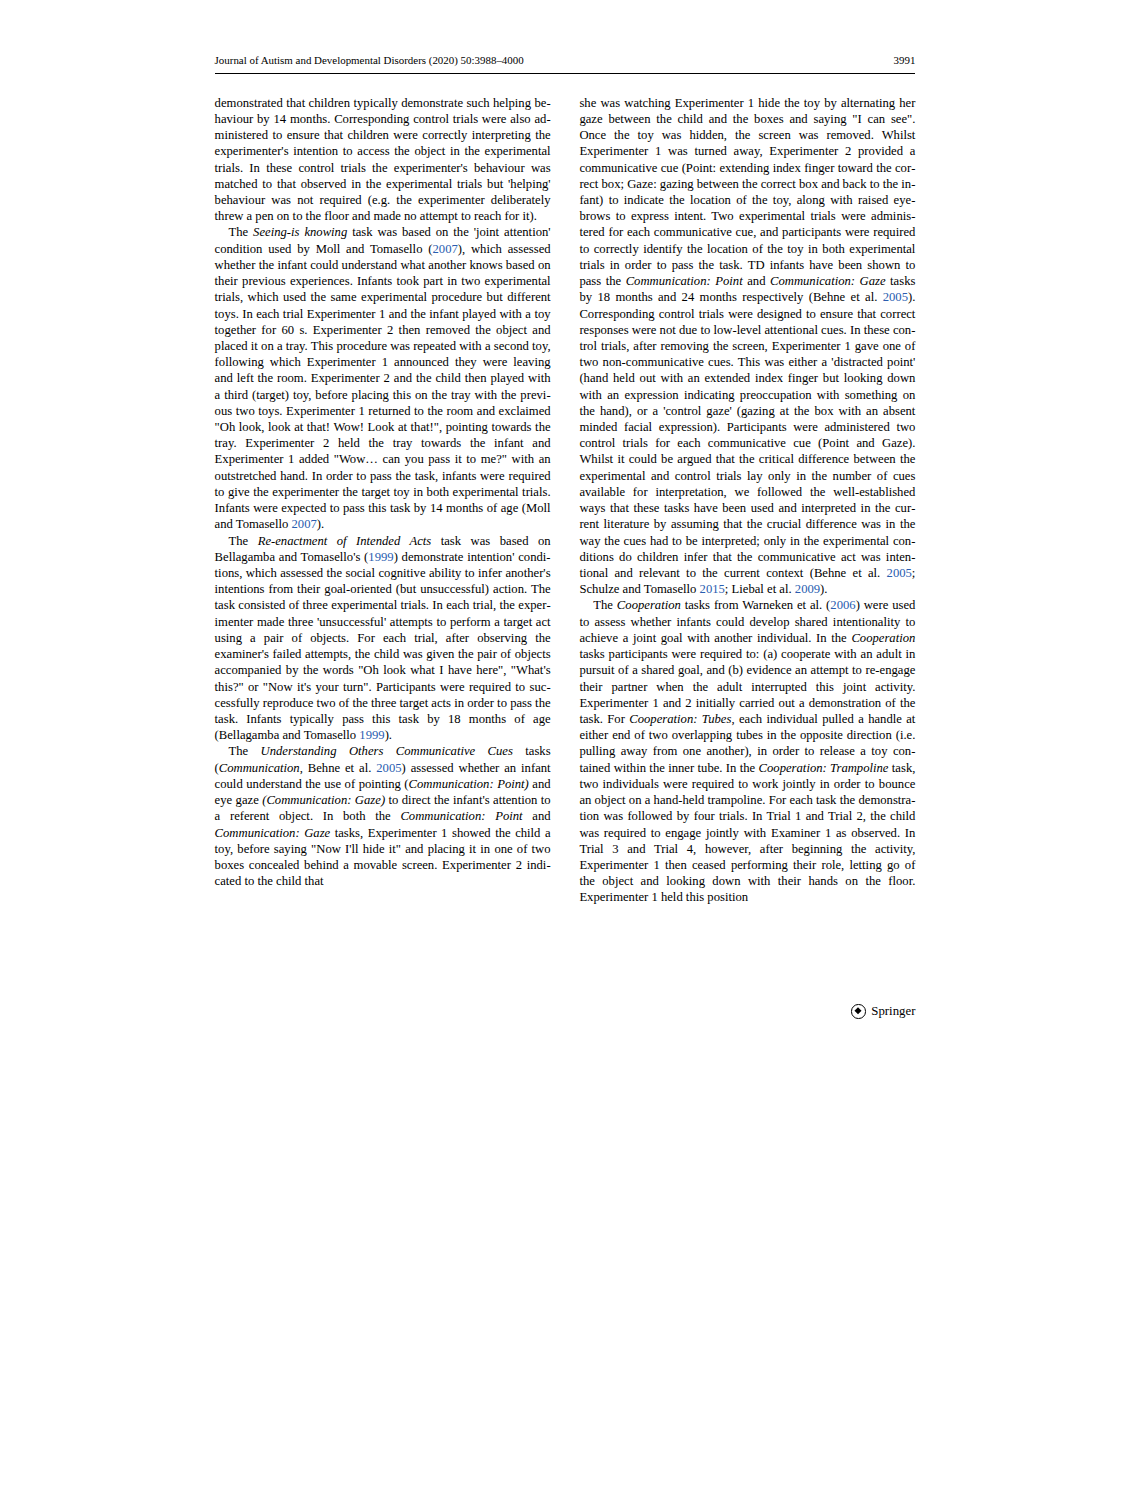Journal of Autism and Developmental Disorders (2020) 50:3988–4000
3991
demonstrated that children typically demonstrate such helping behaviour by 14 months. Corresponding control trials were also administered to ensure that children were correctly interpreting the experimenter's intention to access the object in the experimental trials. In these control trials the experimenter's behaviour was matched to that observed in the experimental trials but 'helping' behaviour was not required (e.g. the experimenter deliberately threw a pen on to the floor and made no attempt to reach for it).
The Seeing-is knowing task was based on the 'joint attention' condition used by Moll and Tomasello (2007), which assessed whether the infant could understand what another knows based on their previous experiences. Infants took part in two experimental trials, which used the same experimental procedure but different toys. In each trial Experimenter 1 and the infant played with a toy together for 60 s. Experimenter 2 then removed the object and placed it on a tray. This procedure was repeated with a second toy, following which Experimenter 1 announced they were leaving and left the room. Experimenter 2 and the child then played with a third (target) toy, before placing this on the tray with the previous two toys. Experimenter 1 returned to the room and exclaimed "Oh look, look at that! Wow! Look at that!", pointing towards the tray. Experimenter 2 held the tray towards the infant and Experimenter 1 added "Wow… can you pass it to me?" with an outstretched hand. In order to pass the task, infants were required to give the experimenter the target toy in both experimental trials. Infants were expected to pass this task by 14 months of age (Moll and Tomasello 2007).
The Re-enactment of Intended Acts task was based on Bellagamba and Tomasello's (1999) demonstrate intention' conditions, which assessed the social cognitive ability to infer another's intentions from their goal-oriented (but unsuccessful) action. The task consisted of three experimental trials. In each trial, the experimenter made three 'unsuccessful' attempts to perform a target act using a pair of objects. For each trial, after observing the examiner's failed attempts, the child was given the pair of objects accompanied by the words "Oh look what I have here", "What's this?" or "Now it's your turn". Participants were required to successfully reproduce two of the three target acts in order to pass the task. Infants typically pass this task by 18 months of age (Bellagamba and Tomasello 1999).
The Understanding Others Communicative Cues tasks (Communication, Behne et al. 2005) assessed whether an infant could understand the use of pointing (Communication: Point) and eye gaze (Communication: Gaze) to direct the infant's attention to a referent object. In both the Communication: Point and Communication: Gaze tasks, Experimenter 1 showed the child a toy, before saying "Now I'll hide it" and placing it in one of two boxes concealed behind a movable screen. Experimenter 2 indicated to the child that
she was watching Experimenter 1 hide the toy by alternating her gaze between the child and the boxes and saying "I can see". Once the toy was hidden, the screen was removed. Whilst Experimenter 1 was turned away, Experimenter 2 provided a communicative cue (Point: extending index finger toward the correct box; Gaze: gazing between the correct box and back to the infant) to indicate the location of the toy, along with raised eyebrows to express intent. Two experimental trials were administered for each communicative cue, and participants were required to correctly identify the location of the toy in both experimental trials in order to pass the task. TD infants have been shown to pass the Communication: Point and Communication: Gaze tasks by 18 months and 24 months respectively (Behne et al. 2005). Corresponding control trials were designed to ensure that correct responses were not due to low-level attentional cues. In these control trials, after removing the screen, Experimenter 1 gave one of two non-communicative cues. This was either a 'distracted point' (hand held out with an extended index finger but looking down with an expression indicating preoccupation with something on the hand), or a 'control gaze' (gazing at the box with an absent minded facial expression). Participants were administered two control trials for each communicative cue (Point and Gaze). Whilst it could be argued that the critical difference between the experimental and control trials lay only in the number of cues available for interpretation, we followed the well-established ways that these tasks have been used and interpreted in the current literature by assuming that the crucial difference was in the way the cues had to be interpreted; only in the experimental conditions do children infer that the communicative act was intentional and relevant to the current context (Behne et al. 2005; Schulze and Tomasello 2015; Liebal et al. 2009).
The Cooperation tasks from Warneken et al. (2006) were used to assess whether infants could develop shared intentionality to achieve a joint goal with another individual. In the Cooperation tasks participants were required to: (a) cooperate with an adult in pursuit of a shared goal, and (b) evidence an attempt to re-engage their partner when the adult interrupted this joint activity. Experimenter 1 and 2 initially carried out a demonstration of the task. For Cooperation: Tubes, each individual pulled a handle at either end of two overlapping tubes in the opposite direction (i.e. pulling away from one another), in order to release a toy contained within the inner tube. In the Cooperation: Trampoline task, two individuals were required to work jointly in order to bounce an object on a hand-held trampoline. For each task the demonstration was followed by four trials. In Trial 1 and Trial 2, the child was required to engage jointly with Examiner 1 as observed. In Trial 3 and Trial 4, however, after beginning the activity, Experimenter 1 then ceased performing their role, letting go of the object and looking down with their hands on the floor. Experimenter 1 held this position
Springer